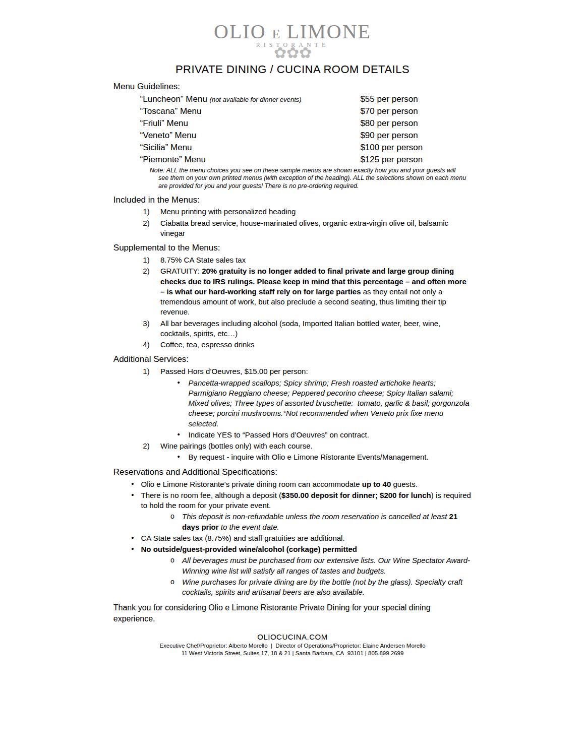OLIO E LIMONE
RISTORANTE
✿✿✿
PRIVATE DINING / CUCINA ROOM DETAILS
Menu Guidelines:
“Luncheon” Menu (not available for dinner events)
$55 per person
“Toscana” Menu
$70 per person
“Friuli” Menu
$80 per person
“Veneto” Menu
$90 per person
“Sicilia” Menu
$100 per person
“Piemonte” Menu
$125 per person
Note: ALL the menu choices you see on these sample menus are shown exactly how you and your guests will see them on your own printed menus (with exception of the heading). ALL the selections shown on each menu are provided for you and your guests! There is no pre-ordering required.
Included in the Menus:
Menu printing with personalized heading
Ciabatta bread service, house-marinated olives, organic extra-virgin olive oil, balsamic vinegar
Supplemental to the Menus:
8.75% CA State sales tax
GRATUITY: 20% gratuity is no longer added to final private and large group dining checks due to IRS rulings. Please keep in mind that this percentage – and often more – is what our hard-working staff rely on for large parties as they entail not only a tremendous amount of work, but also preclude a second seating, thus limiting their tip revenue.
All bar beverages including alcohol (soda, Imported Italian bottled water, beer, wine, cocktails, spirits, etc…)
Coffee, tea, espresso drinks
Additional Services:
Passed Hors d’Oeuvres, $15.00 per person:
Pancetta-wrapped scallops; Spicy shrimp; Fresh roasted artichoke hearts; Parmigiano Reggiano cheese; Peppered pecorino cheese; Spicy Italian salami; Mixed olives; Three types of assorted bruschette: tomato, garlic & basil; gorgonzola cheese; porcini mushrooms.*Not recommended when Veneto prix fixe menu selected.
Indicate YES to “Passed Hors d’Oeuvres” on contract.
Wine pairings (bottles only) with each course.
By request - inquire with Olio e Limone Ristorante Events/Management.
Reservations and Additional Specifications:
Olio e Limone Ristorante’s private dining room can accommodate up to 40 guests.
There is no room fee, although a deposit ($350.00 deposit for dinner; $200 for lunch) is required to hold the room for your private event.
This deposit is non-refundable unless the room reservation is cancelled at least 21 days prior to the event date.
CA State sales tax (8.75%) and staff gratuities are additional.
No outside/guest-provided wine/alcohol (corkage) permitted
All beverages must be purchased from our extensive lists. Our Wine Spectator Award-Winning wine list will satisfy all ranges of tastes and budgets.
Wine purchases for private dining are by the bottle (not by the glass). Specialty craft cocktails, spirits and artisanal beers are also available.
Thank you for considering Olio e Limone Ristorante Private Dining for your special dining experience.
OLIOCUCINA.COM
Executive Chef/Proprietor: Alberto Morello | Director of Operations/Proprietor: Elaine Andersen Morello
11 West Victoria Street, Suites 17, 18 & 21 | Santa Barbara, CA 93101 | 805.899.2699